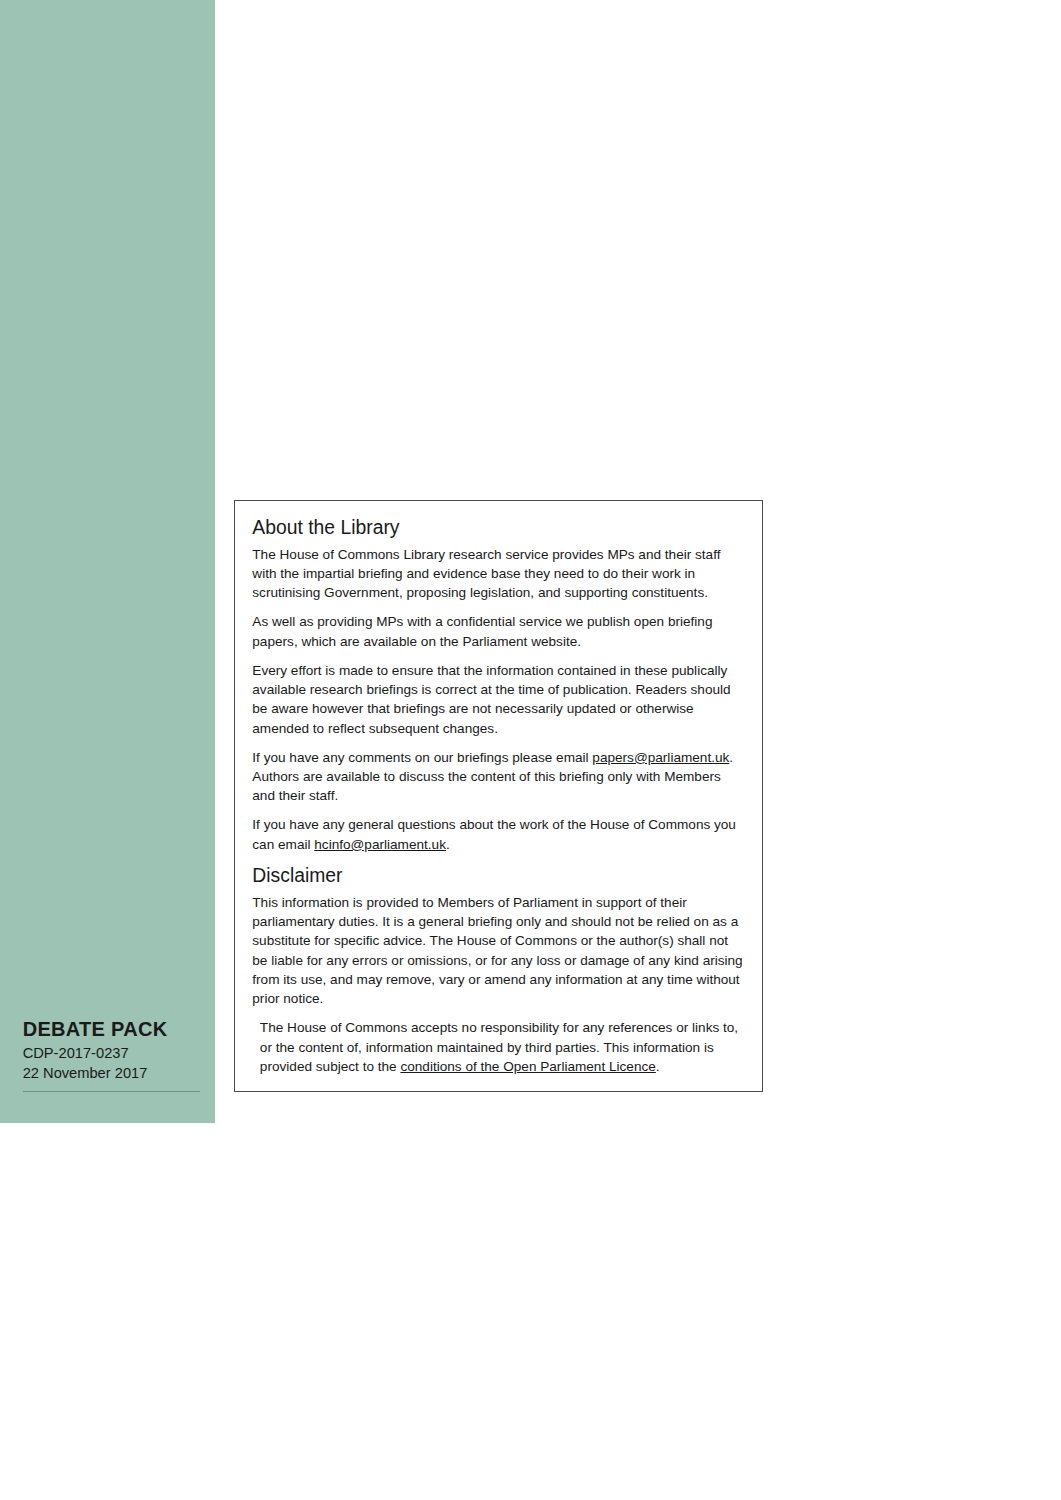DEBATE PACK
CDP-2017-0237
22 November 2017
About the Library
The House of Commons Library research service provides MPs and their staff with the impartial briefing and evidence base they need to do their work in scrutinising Government, proposing legislation, and supporting constituents.
As well as providing MPs with a confidential service we publish open briefing papers, which are available on the Parliament website.
Every effort is made to ensure that the information contained in these publically available research briefings is correct at the time of publication. Readers should be aware however that briefings are not necessarily updated or otherwise amended to reflect subsequent changes.
If you have any comments on our briefings please email papers@parliament.uk. Authors are available to discuss the content of this briefing only with Members and their staff.
If you have any general questions about the work of the House of Commons you can email hcinfo@parliament.uk.
Disclaimer
This information is provided to Members of Parliament in support of their parliamentary duties. It is a general briefing only and should not be relied on as a substitute for specific advice. The House of Commons or the author(s) shall not be liable for any errors or omissions, or for any loss or damage of any kind arising from its use, and may remove, vary or amend any information at any time without prior notice.
The House of Commons accepts no responsibility for any references or links to, or the content of, information maintained by third parties. This information is provided subject to the conditions of the Open Parliament Licence.